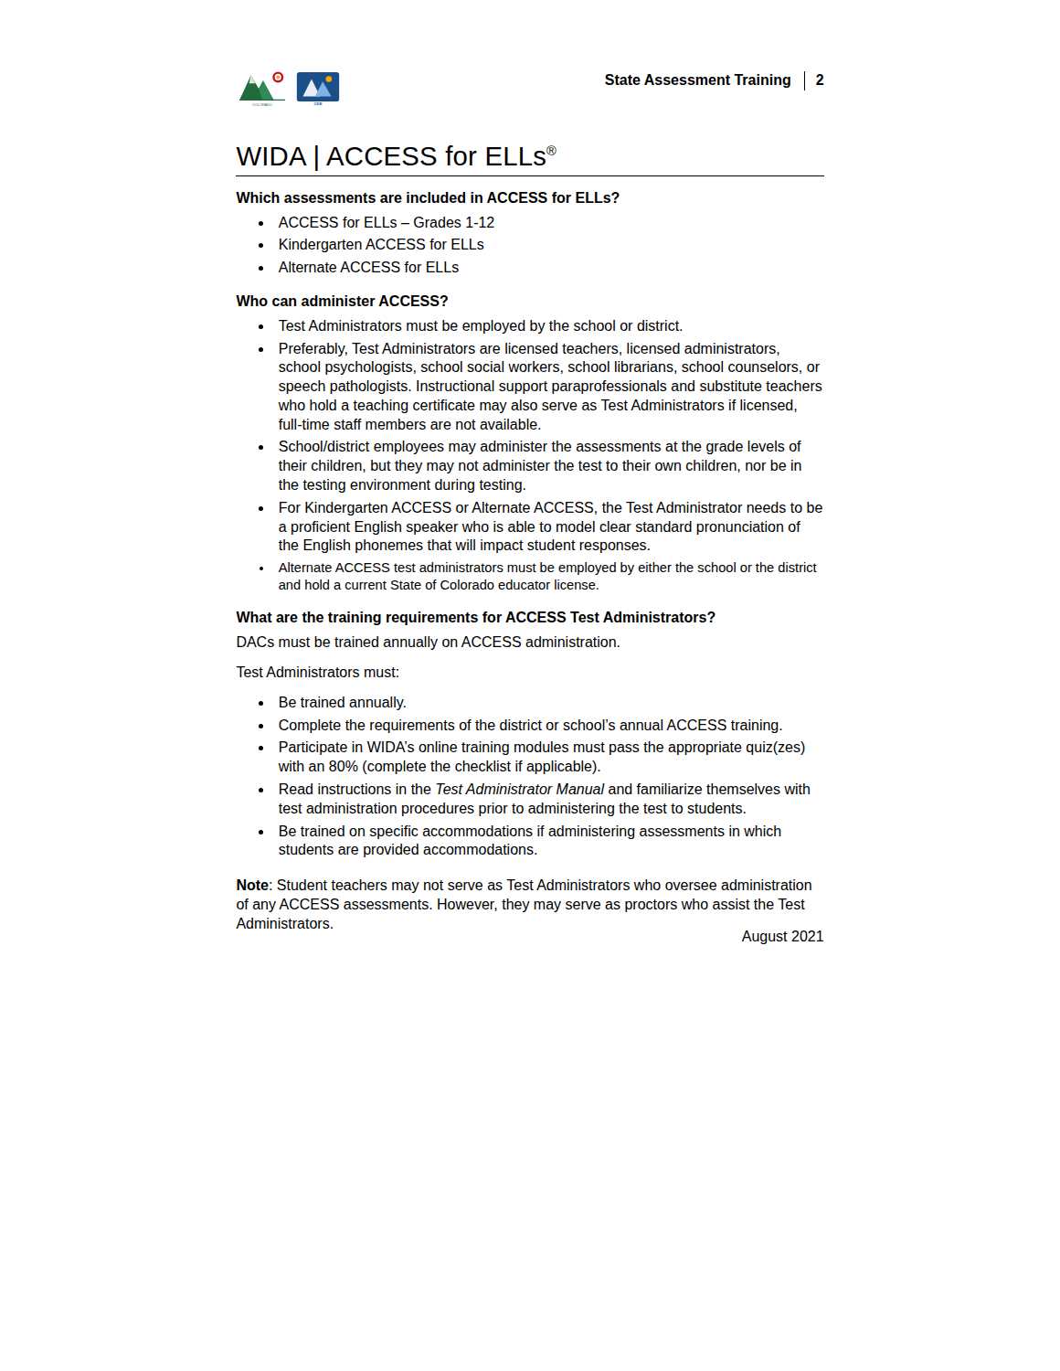COLORADO CDE
State Assessment Training 2
WIDA | ACCESS for ELLs®
Which assessments are included in ACCESS for ELLs?
ACCESS for ELLs – Grades 1-12
Kindergarten ACCESS for ELLs
Alternate ACCESS for ELLs
Who can administer ACCESS?
Test Administrators must be employed by the school or district.
Preferably, Test Administrators are licensed teachers, licensed administrators, school psychologists, school social workers, school librarians, school counselors, or speech pathologists. Instructional support paraprofessionals and substitute teachers who hold a teaching certificate may also serve as Test Administrators if licensed, full-time staff members are not available.
School/district employees may administer the assessments at the grade levels of their children, but they may not administer the test to their own children, nor be in the testing environment during testing.
For Kindergarten ACCESS or Alternate ACCESS, the Test Administrator needs to be a proficient English speaker who is able to model clear standard pronunciation of the English phonemes that will impact student responses.
Alternate ACCESS test administrators must be employed by either the school or the district and hold a current State of Colorado educator license.
What are the training requirements for ACCESS Test Administrators?
DACs must be trained annually on ACCESS administration.
Test Administrators must:
Be trained annually.
Complete the requirements of the district or school’s annual ACCESS training.
Participate in WIDA’s online training modules must pass the appropriate quiz(zes) with an 80% (complete the checklist if applicable).
Read instructions in the Test Administrator Manual and familiarize themselves with test administration procedures prior to administering the test to students.
Be trained on specific accommodations if administering assessments in which students are provided accommodations.
Note: Student teachers may not serve as Test Administrators who oversee administration of any ACCESS assessments. However, they may serve as proctors who assist the Test Administrators.
August 2021